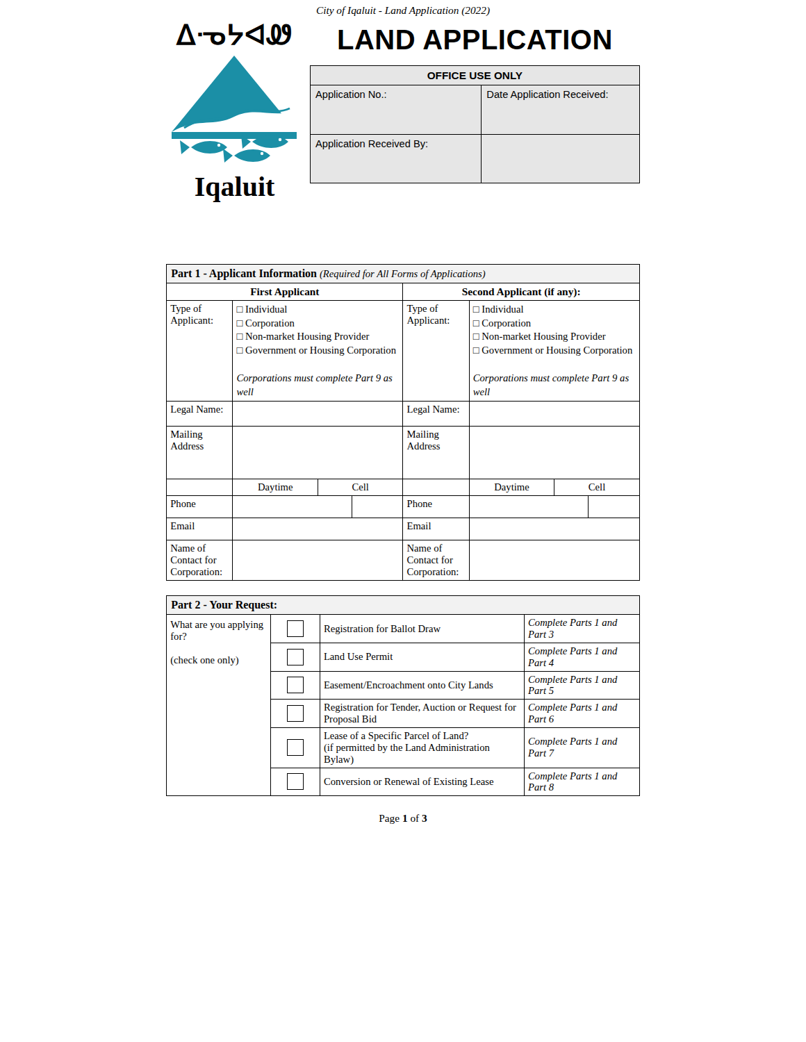City of Iqaluit - Land Application (2022)
ᐃᓉᔭᐊᏪ
Iqaluit
LAND APPLICATION
| OFFICE USE ONLY |
| --- |
| Application No.: | Date Application Received: |
| Application Received By: | |
| Part 1 - Applicant Information (Required for All Forms of Applications) |
| First Applicant | Second Applicant (if any): |
| Type of Applicant: | □ Individual □ Corporation □ Non-market Housing Provider □ Government or Housing Corporation Corporations must complete Part 9 as well | Type of Applicant: | □ Individual □ Corporation □ Non-market Housing Provider □ Government or Housing Corporation Corporations must complete Part 9 as well |
| Legal Name: | | Legal Name: | |
| Mailing Address | | Mailing Address | |
| | / Daytime / Cell / | | / Daytime / Cell / |
| Phone | | Phone | |
| Email | | Email | |
| Name of Contact for Corporation: | | Name of Contact for Corporation: | |
| Part 2 - Your Request: |
| What are you applying for? (check one only) | | Registration for Ballot Draw | Complete Parts 1 and Part 3 |
| | Land Use Permit | Complete Parts 1 and Part 4 |
| | Easement/Encroachment onto City Lands | Complete Parts 1 and Part 5 |
| | Registration for Tender, Auction or Request for Proposal Bid | Complete Parts 1 and Part 6 |
| | Lease of a Specific Parcel of Land? (if permitted by the Land Administration Bylaw) | Complete Parts 1 and Part 7 |
| | Conversion or Renewal of Existing Lease | Complete Parts 1 and Part 8 |
Page 1 of 3